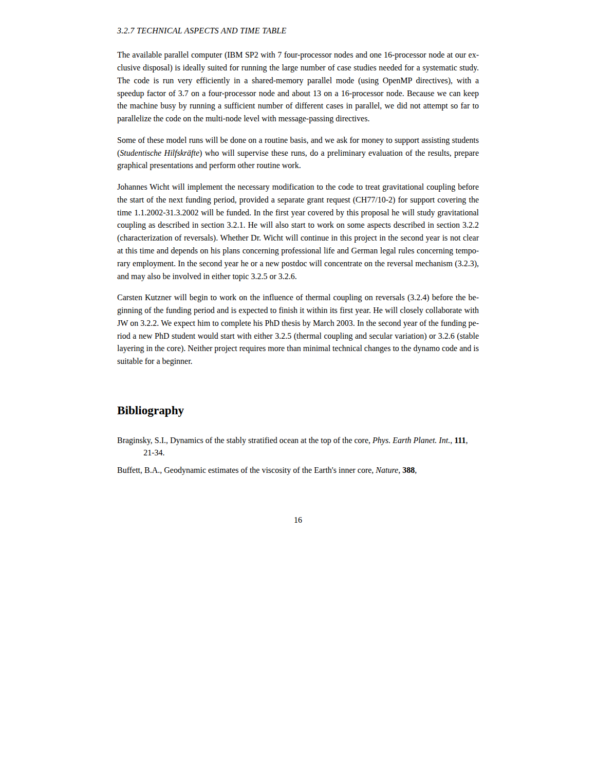3.2.7 TECHNICAL ASPECTS AND TIME TABLE
The available parallel computer (IBM SP2 with 7 four-processor nodes and one 16-processor node at our exclusive disposal) is ideally suited for running the large number of case studies needed for a systematic study. The code is run very efficiently in a shared-memory parallel mode (using OpenMP directives), with a speedup factor of 3.7 on a four-processor node and about 13 on a 16-processor node. Because we can keep the machine busy by running a sufficient number of different cases in parallel, we did not attempt so far to parallelize the code on the multi-node level with message-passing directives.
Some of these model runs will be done on a routine basis, and we ask for money to support assisting students (Studentische Hilfskräfte) who will supervise these runs, do a preliminary evaluation of the results, prepare graphical presentations and perform other routine work.
Johannes Wicht will implement the necessary modification to the code to treat gravitational coupling before the start of the next funding period, provided a separate grant request (CH77/10-2) for support covering the time 1.1.2002-31.3.2002 will be funded. In the first year covered by this proposal he will study gravitational coupling as described in section 3.2.1. He will also start to work on some aspects described in section 3.2.2 (characterization of reversals). Whether Dr. Wicht will continue in this project in the second year is not clear at this time and depends on his plans concerning professional life and German legal rules concerning temporary employment. In the second year he or a new postdoc will concentrate on the reversal mechanism (3.2.3), and may also be involved in either topic 3.2.5 or 3.2.6.
Carsten Kutzner will begin to work on the influence of thermal coupling on reversals (3.2.4) before the beginning of the funding period and is expected to finish it within its first year. He will closely collaborate with JW on 3.2.2. We expect him to complete his PhD thesis by March 2003. In the second year of the funding period a new PhD student would start with either 3.2.5 (thermal coupling and secular variation) or 3.2.6 (stable layering in the core). Neither project requires more than minimal technical changes to the dynamo code and is suitable for a beginner.
Bibliography
Braginsky, S.I., Dynamics of the stably stratified ocean at the top of the core, Phys. Earth Planet. Int., 111, 21-34.
Buffett, B.A., Geodynamic estimates of the viscosity of the Earth's inner core, Nature, 388,
16